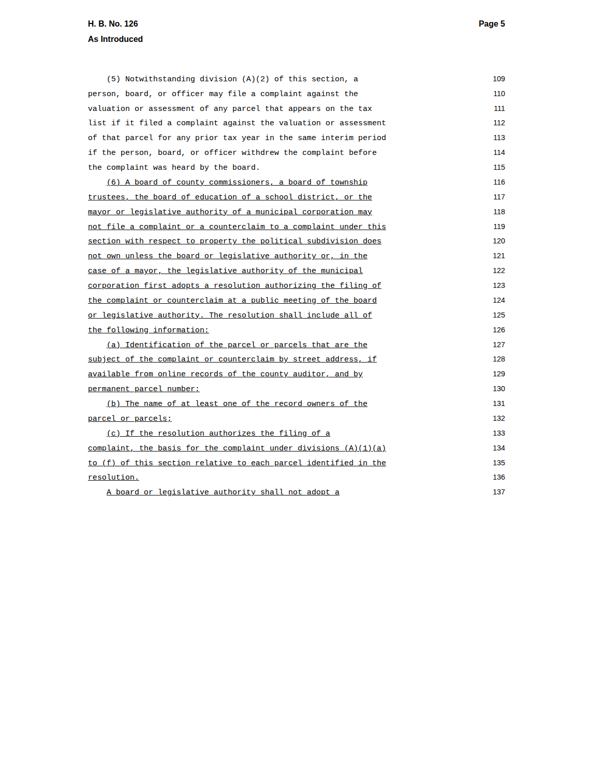H. B. No. 126
As Introduced
Page 5
(5) Notwithstanding division (A)(2) of this section, a 109
person, board, or officer may file a complaint against the 110
valuation or assessment of any parcel that appears on the tax 111
list if it filed a complaint against the valuation or assessment 112
of that parcel for any prior tax year in the same interim period 113
if the person, board, or officer withdrew the complaint before 114
the complaint was heard by the board. 115
(6) A board of county commissioners, a board of township 116
trustees, the board of education of a school district, or the 117
mayor or legislative authority of a municipal corporation may 118
not file a complaint or a counterclaim to a complaint under this 119
section with respect to property the political subdivision does 120
not own unless the board or legislative authority or, in the 121
case of a mayor, the legislative authority of the municipal 122
corporation first adopts a resolution authorizing the filing of 123
the complaint or counterclaim at a public meeting of the board 124
or legislative authority. The resolution shall include all of 125
the following information: 126
(a) Identification of the parcel or parcels that are the 127
subject of the complaint or counterclaim by street address, if 128
available from online records of the county auditor, and by 129
permanent parcel number; 130
(b) The name of at least one of the record owners of the 131
parcel or parcels; 132
(c) If the resolution authorizes the filing of a 133
complaint, the basis for the complaint under divisions (A)(1)(a) 134
to (f) of this section relative to each parcel identified in the 135
resolution. 136
A board or legislative authority shall not adopt a 137